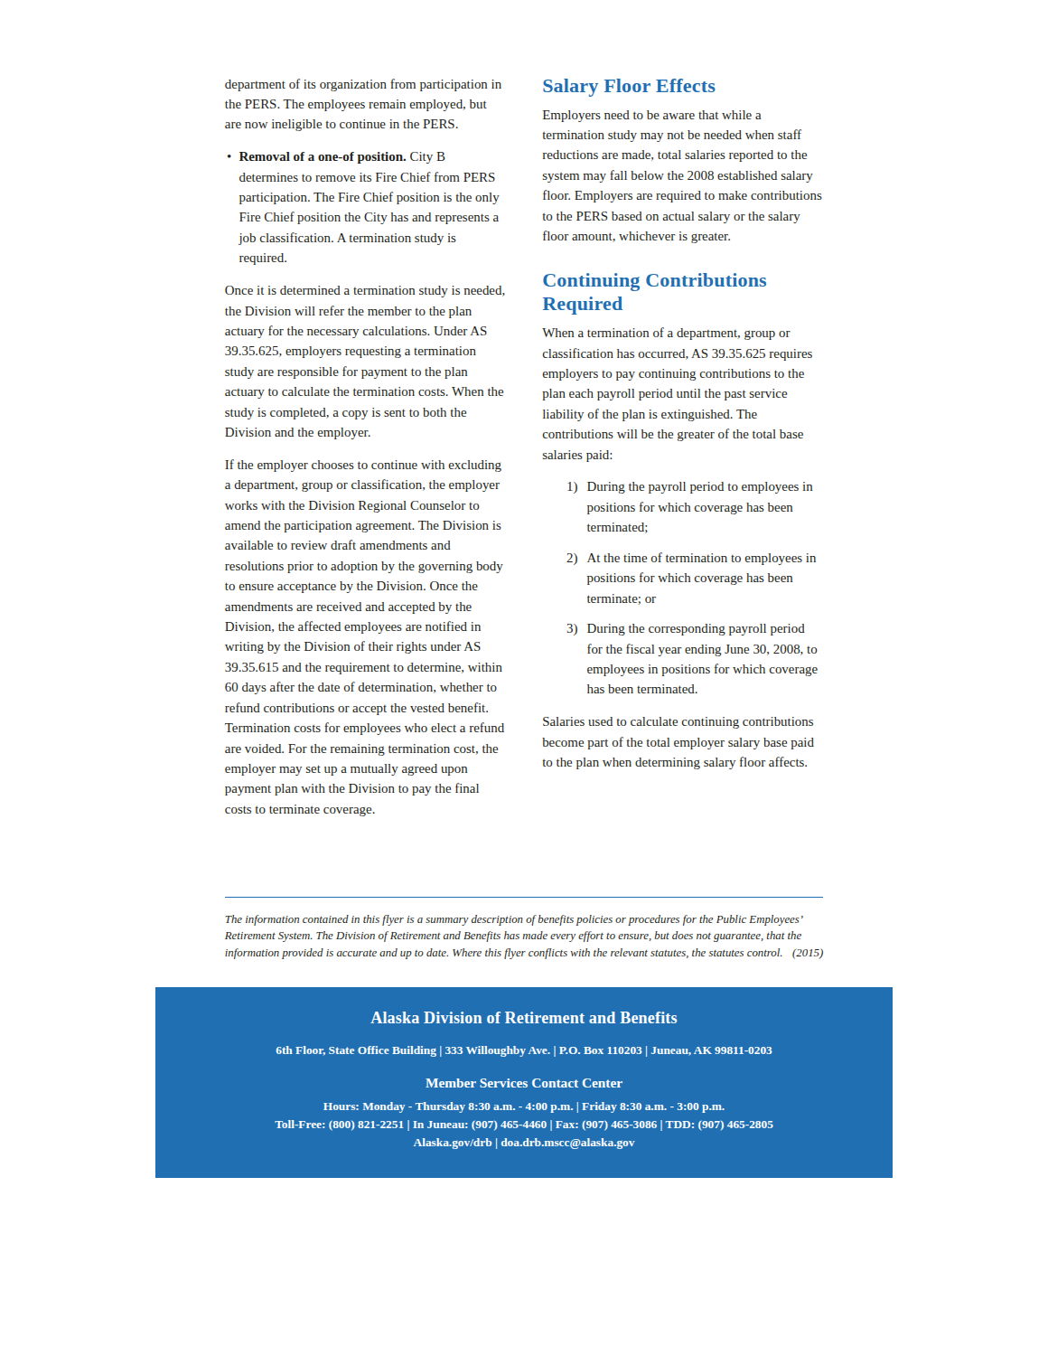department of its organization from participation in the PERS. The employees remain employed, but are now ineligible to continue in the PERS.
Removal of a one-of position. City B determines to remove its Fire Chief from PERS participation. The Fire Chief position is the only Fire Chief position the City has and represents a job classification. A termination study is required.
Once it is determined a termination study is needed, the Division will refer the member to the plan actuary for the necessary calculations. Under AS 39.35.625, employers requesting a termination study are responsible for payment to the plan actuary to calculate the termination costs. When the study is completed, a copy is sent to both the Division and the employer.
If the employer chooses to continue with excluding a department, group or classification, the employer works with the Division Regional Counselor to amend the participation agreement. The Division is available to review draft amendments and resolutions prior to adoption by the governing body to ensure acceptance by the Division. Once the amendments are received and accepted by the Division, the affected employees are notified in writing by the Division of their rights under AS 39.35.615 and the requirement to determine, within 60 days after the date of determination, whether to refund contributions or accept the vested benefit. Termination costs for employees who elect a refund are voided. For the remaining termination cost, the employer may set up a mutually agreed upon payment plan with the Division to pay the final costs to terminate coverage.
Salary Floor Effects
Employers need to be aware that while a termination study may not be needed when staff reductions are made, total salaries reported to the system may fall below the 2008 established salary floor. Employers are required to make contributions to the PERS based on actual salary or the salary floor amount, whichever is greater.
Continuing Contributions Required
When a termination of a department, group or classification has occurred, AS 39.35.625 requires employers to pay continuing contributions to the plan each payroll period until the past service liability of the plan is extinguished. The contributions will be the greater of the total base salaries paid:
During the payroll period to employees in positions for which coverage has been terminated;
At the time of termination to employees in positions for which coverage has been terminate; or
During the corresponding payroll period for the fiscal year ending June 30, 2008, to employees in positions for which coverage has been terminated.
Salaries used to calculate continuing contributions become part of the total employer salary base paid to the plan when determining salary floor affects.
The information contained in this flyer is a summary description of benefits policies or procedures for the Public Employees’ Retirement System. The Division of Retirement and Benefits has made every effort to ensure, but does not guarantee, that the information provided is accurate and up to date. Where this flyer conflicts with the relevant statutes, the statutes control. (2015)
Alaska Division of Retirement and Benefits
6th Floor, State Office Building | 333 Willoughby Ave. | P.O. Box 110203 | Juneau, AK 99811-0203
Member Services Contact Center
Hours: Monday - Thursday 8:30 a.m. - 4:00 p.m. | Friday 8:30 a.m. - 3:00 p.m.
Toll-Free: (800) 821-2251 | In Juneau: (907) 465-4460 | Fax: (907) 465-3086 | TDD: (907) 465-2805
Alaska.gov/drb | doa.drb.mscc@alaska.gov